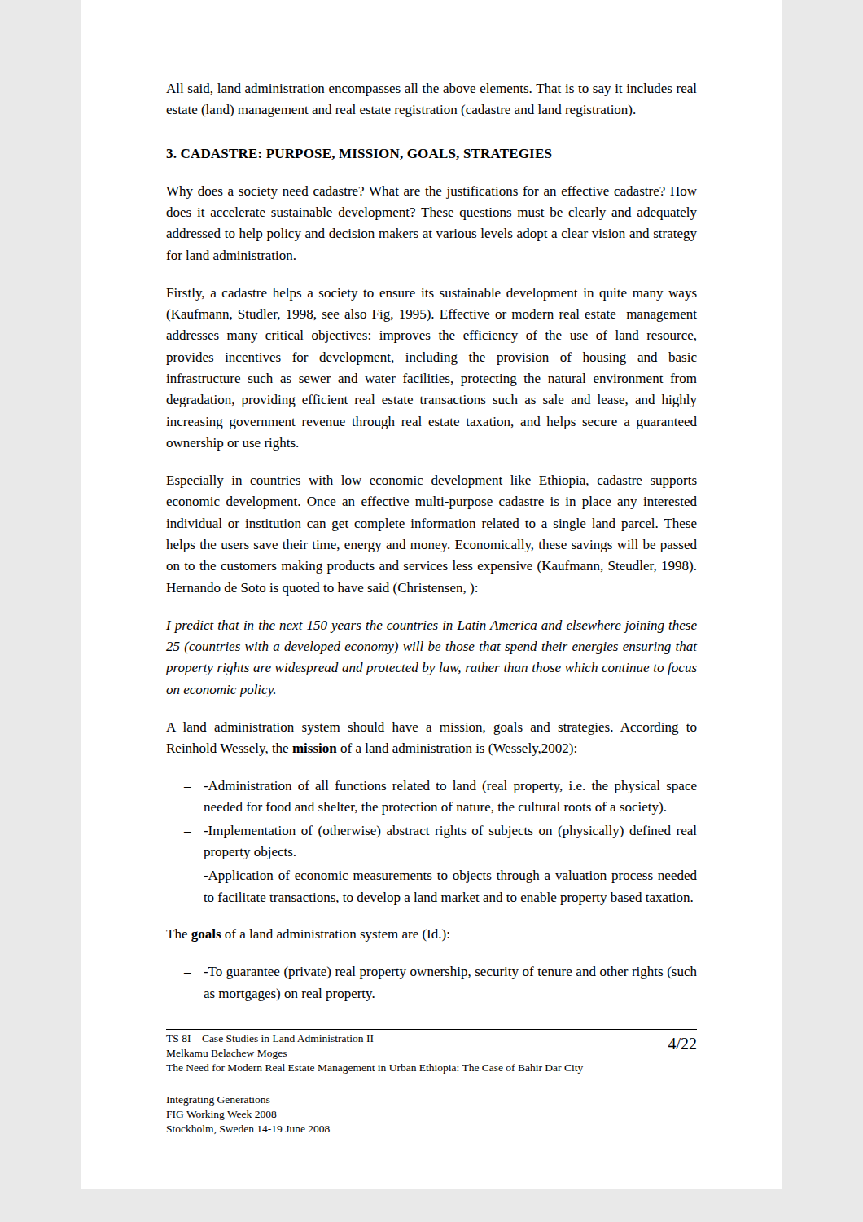All said, land administration encompasses all the above elements. That is to say it includes real estate (land) management and real estate registration (cadastre and land registration).
3. Cadastre: Purpose, Mission, Goals, Strategies
Why does a society need cadastre? What are the justifications for an effective cadastre? How does it accelerate sustainable development? These questions must be clearly and adequately addressed to help policy and decision makers at various levels adopt a clear vision and strategy for land administration.
Firstly, a cadastre helps a society to ensure its sustainable development in quite many ways (Kaufmann, Studler, 1998, see also Fig, 1995). Effective or modern real estate management addresses many critical objectives: improves the efficiency of the use of land resource, provides incentives for development, including the provision of housing and basic infrastructure such as sewer and water facilities, protecting the natural environment from degradation, providing efficient real estate transactions such as sale and lease, and highly increasing government revenue through real estate taxation, and helps secure a guaranteed ownership or use rights.
Especially in countries with low economic development like Ethiopia, cadastre supports economic development. Once an effective multi-purpose cadastre is in place any interested individual or institution can get complete information related to a single land parcel. These helps the users save their time, energy and money. Economically, these savings will be passed on to the customers making products and services less expensive (Kaufmann, Steudler, 1998). Hernando de Soto is quoted to have said (Christensen, ):
I predict that in the next 150 years the countries in Latin America and elsewhere joining these 25 (countries with a developed economy) will be those that spend their energies ensuring that property rights are widespread and protected by law, rather than those which continue to focus on economic policy.
A land administration system should have a mission, goals and strategies. According to Reinhold Wessely, the mission of a land administration is (Wessely,2002):
-Administration of all functions related to land (real property, i.e. the physical space needed for food and shelter, the protection of nature, the cultural roots of a society).
-Implementation of (otherwise) abstract rights of subjects on (physically) defined real property objects.
-Application of economic measurements to objects through a valuation process needed to facilitate transactions, to develop a land market and to enable property based taxation.
The goals of a land administration system are (Id.):
-To guarantee (private) real property ownership, security of tenure and other rights (such as mortgages) on real property.
4/22
TS 8I – Case Studies in Land Administration II
Melkamu Belachew Moges
The Need for Modern Real Estate Management in Urban Ethiopia: The Case of Bahir Dar City
Integrating Generations
FIG Working Week 2008
Stockholm, Sweden 14-19 June 2008